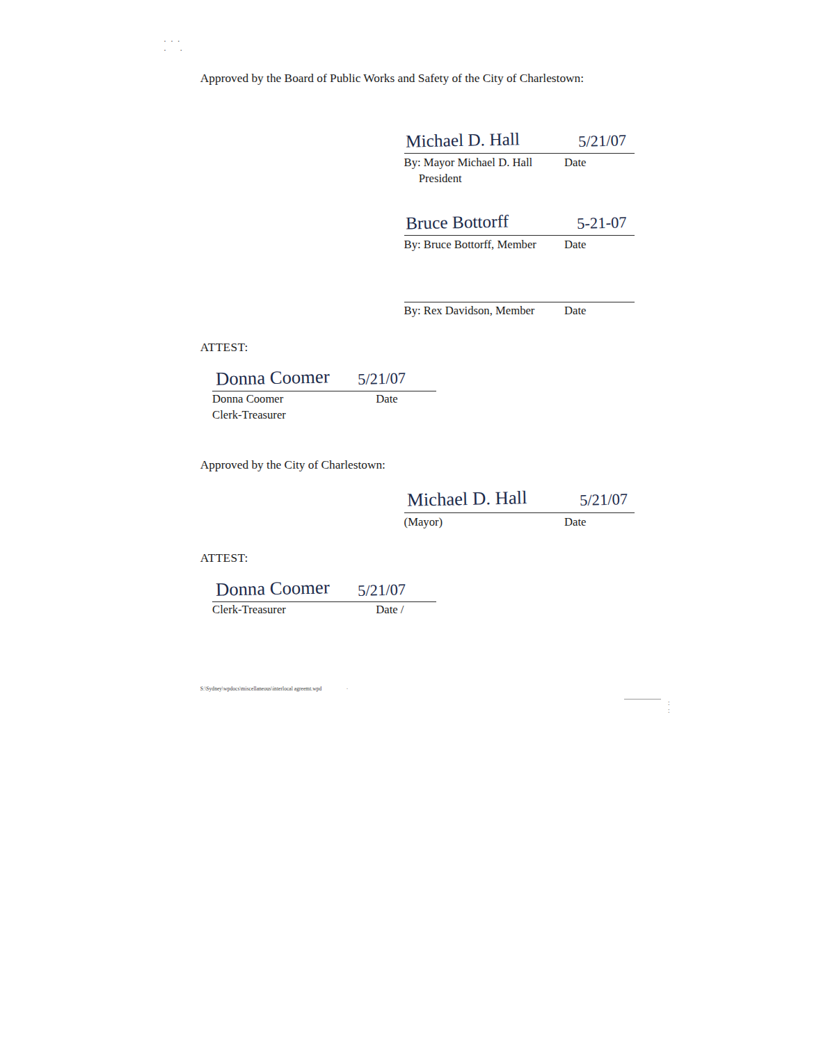· · · · ·
Approved by the Board of Public Works and Safety of the City of Charlestown:
Michael D. Hall 5/21/07
By: Mayor Michael D. Hall Date
President
Bruce Bottorff 5-21-07
By: Bruce Bottorff, Member Date
By: Rex Davidson, Member Date
ATTEST:
Donna Coomer 5/21/07
Donna Coomer Date
Clerk-Treasurer
Approved by the City of Charlestown:
Michael D. Hall 5/21/07
(Mayor) Date
ATTEST:
Donna Coomer 5/21/07
Clerk-Treasurer Date /
S:\Sydney\wpdocs\miscellaneous\interlocal agreemt.wpd ·
: :